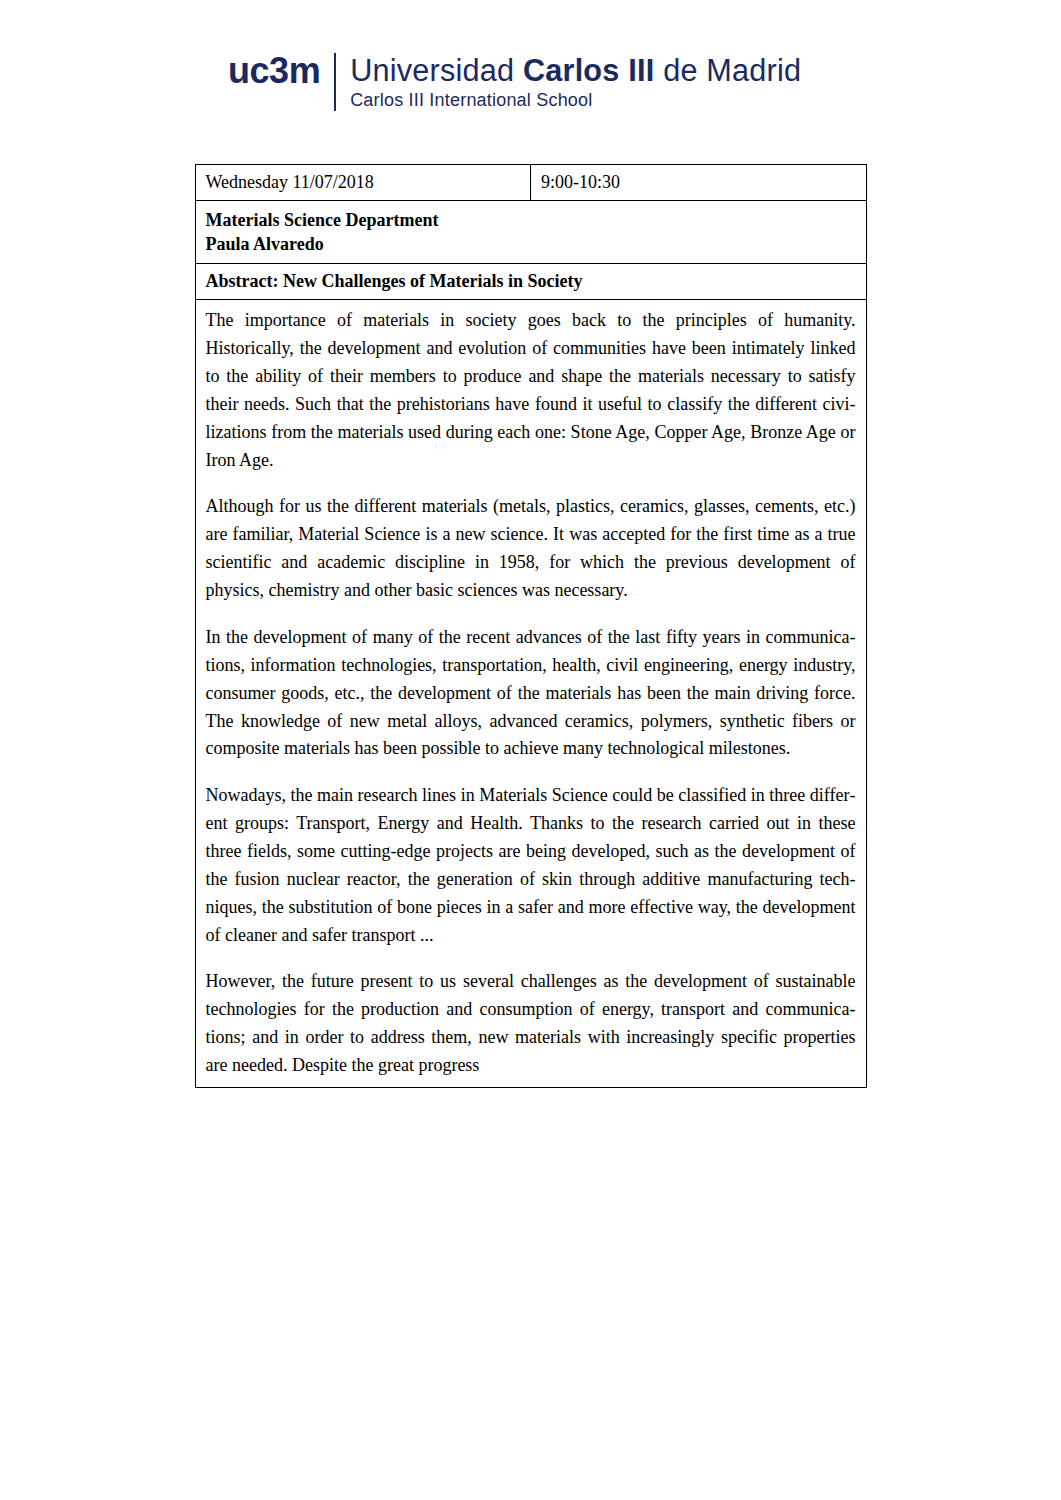uc3m
Universidad Carlos III de Madrid
Carlos III International School
| Wednesday 11/07/2018 | 9:00-10:30 |
| Materials Science Department Paula Alvaredo |
| Abstract: New Challenges of Materials in Society |
| The importance of materials in society goes back to the principles of humanity. Historically, the development and evolution of communities have been intimately linked to the ability of their members to produce and shape the materials necessary to satisfy their needs. Such that the prehistorians have found it useful to classify the different civilizations from the materials used during each one: Stone Age, Copper Age, Bronze Age or Iron Age. Although for us the different materials (metals, plastics, ceramics, glasses, cements, etc.) are familiar, Material Science is a new science. It was accepted for the first time as a true scientific and academic discipline in 1958, for which the previous development of physics, chemistry and other basic sciences was necessary. In the development of many of the recent advances of the last fifty years in communications, information technologies, transportation, health, civil engineering, energy industry, consumer goods, etc., the development of the materials has been the main driving force. The knowledge of new metal alloys, advanced ceramics, polymers, synthetic fibers or composite materials has been possible to achieve many technological milestones. Nowadays, the main research lines in Materials Science could be classified in three different groups: Transport, Energy and Health. Thanks to the research carried out in these three fields, some cutting-edge projects are being developed, such as the development of the fusion nuclear reactor, the generation of skin through additive manufacturing techniques, the substitution of bone pieces in a safer and more effective way, the development of cleaner and safer transport ... However, the future present to us several challenges as the development of sustainable technologies for the production and consumption of energy, transport and communications; and in order to address them, new materials with increasingly specific properties are needed. Despite the great progress |